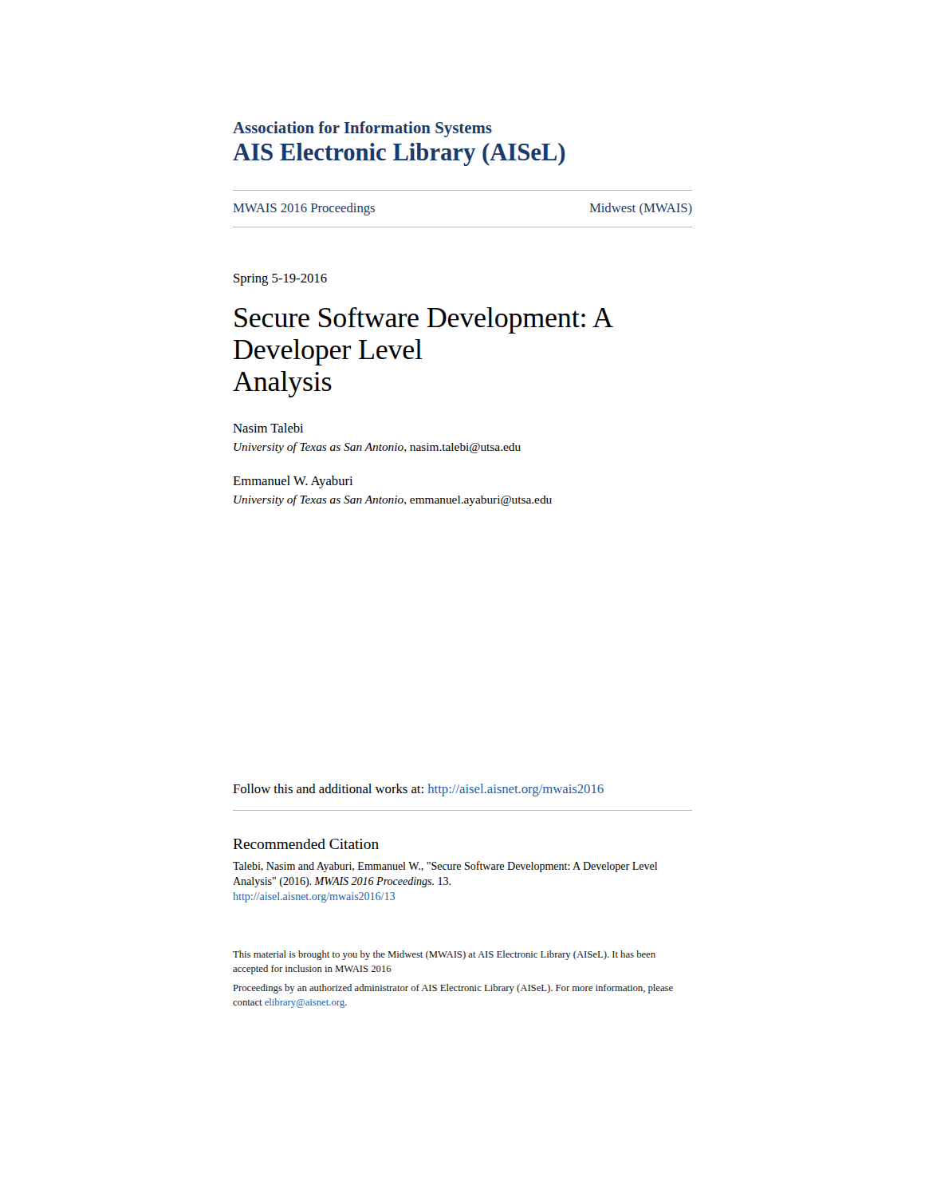Association for Information Systems
AIS Electronic Library (AISeL)
MWAIS 2016 Proceedings
Midwest (MWAIS)
Spring 5-19-2016
Secure Software Development: A Developer Level
Analysis
Nasim Talebi
University of Texas as San Antonio, nasim.talebi@utsa.edu
Emmanuel W. Ayaburi
University of Texas as San Antonio, emmanuel.ayaburi@utsa.edu
Follow this and additional works at: http://aisel.aisnet.org/mwais2016
Recommended Citation
Talebi, Nasim and Ayaburi, Emmanuel W., "Secure Software Development: A Developer Level Analysis" (2016). MWAIS 2016 Proceedings. 13.
http://aisel.aisnet.org/mwais2016/13
This material is brought to you by the Midwest (MWAIS) at AIS Electronic Library (AISeL). It has been accepted for inclusion in MWAIS 2016
Proceedings by an authorized administrator of AIS Electronic Library (AISeL). For more information, please contact elibrary@aisnet.org.